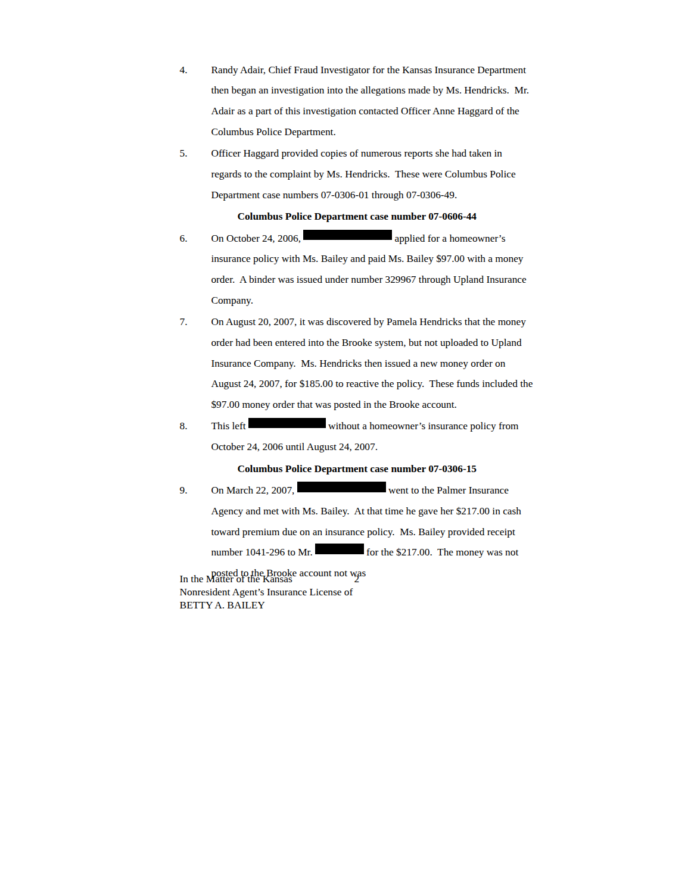4. Randy Adair, Chief Fraud Investigator for the Kansas Insurance Department then began an investigation into the allegations made by Ms. Hendricks. Mr. Adair as a part of this investigation contacted Officer Anne Haggard of the Columbus Police Department.
5. Officer Haggard provided copies of numerous reports she had taken in regards to the complaint by Ms. Hendricks. These were Columbus Police Department case numbers 07-0306-01 through 07-0306-49.
Columbus Police Department case number 07-0606-44
6. On October 24, 2006, applied for a homeowner’s insurance policy with Ms. Bailey and paid Ms. Bailey $97.00 with a money order. A binder was issued under number 329967 through Upland Insurance Company.
7. On August 20, 2007, it was discovered by Pamela Hendricks that the money order had been entered into the Brooke system, but not uploaded to Upland Insurance Company. Ms. Hendricks then issued a new money order on August 24, 2007, for $185.00 to reactive the policy. These funds included the $97.00 money order that was posted in the Brooke account.
8. This left without a homeowner’s insurance policy from October 24, 2006 until August 24, 2007.
Columbus Police Department case number 07-0306-15
9. On March 22, 2007, went to the Palmer Insurance Agency and met with Ms. Bailey. At that time he gave her $217.00 in cash toward premium due on an insurance policy. Ms. Bailey provided receipt number 1041-296 to Mr. for the $217.00. The money was not posted to the Brooke account not was
In the Matter of the Kansas2
Nonresident Agent’s Insurance License of
BETTY A. BAILEY